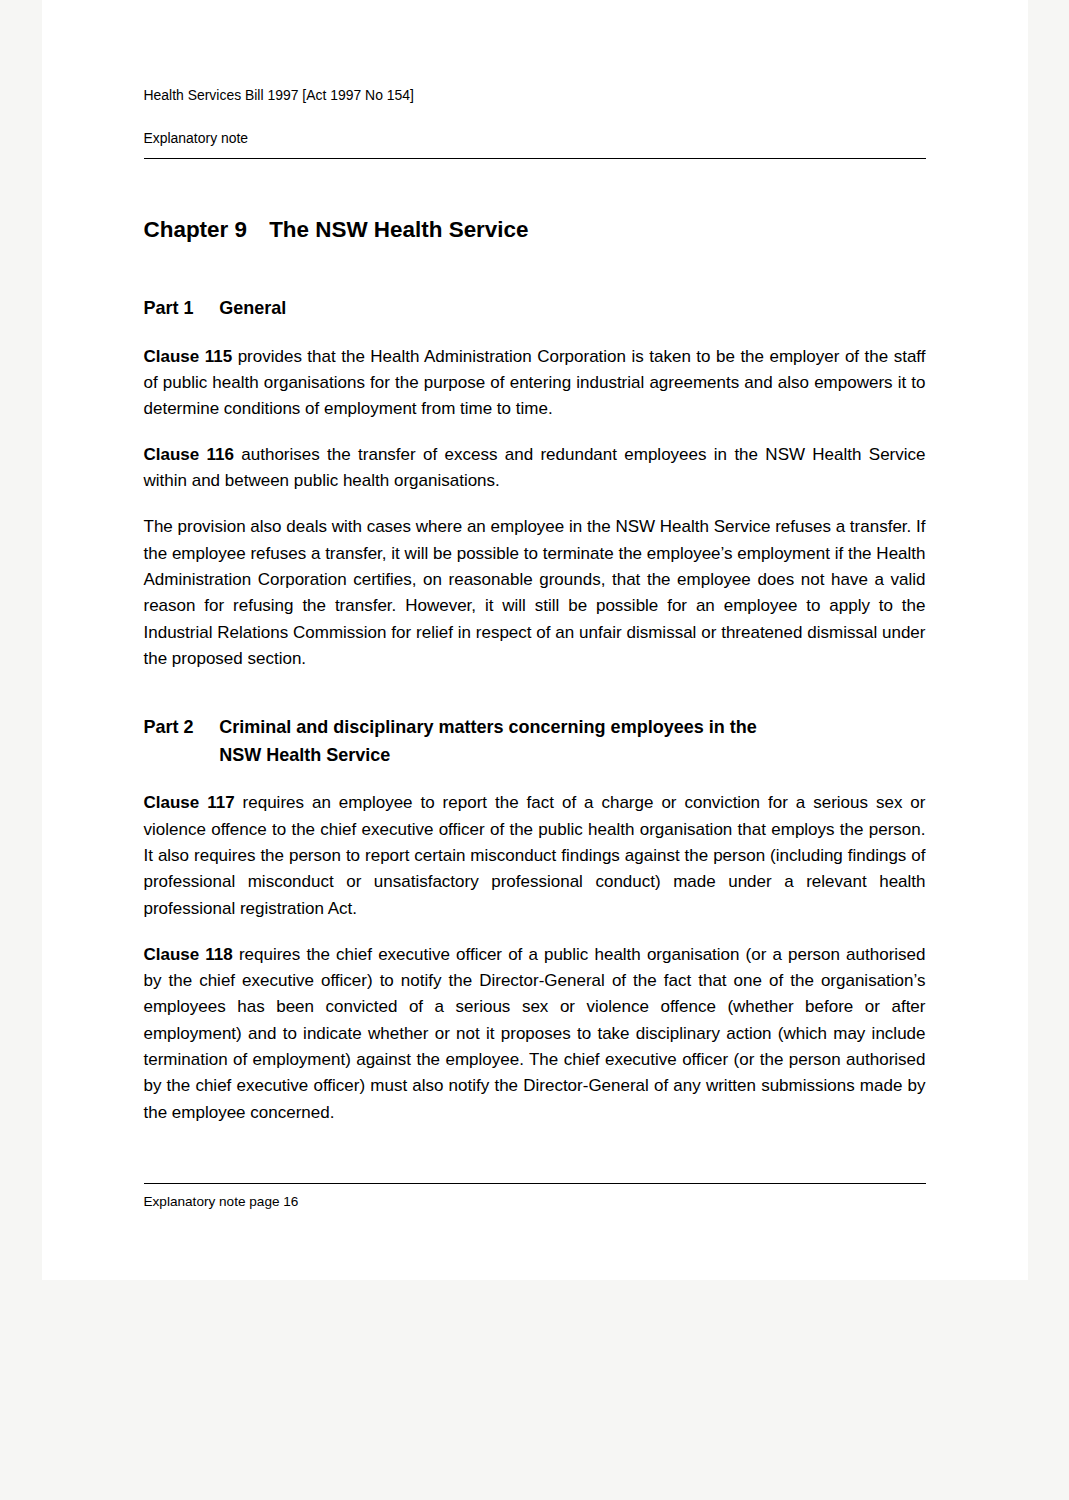Health Services Bill 1997 [Act 1997 No 154]
Explanatory note
Chapter 9 The NSW Health Service
Part 1 General
Clause 115 provides that the Health Administration Corporation is taken to be the employer of the staff of public health organisations for the purpose of entering industrial agreements and also empowers it to determine conditions of employment from time to time.
Clause 116 authorises the transfer of excess and redundant employees in the NSW Health Service within and between public health organisations.
The provision also deals with cases where an employee in the NSW Health Service refuses a transfer. If the employee refuses a transfer, it will be possible to terminate the employee’s employment if the Health Administration Corporation certifies, on reasonable grounds, that the employee does not have a valid reason for refusing the transfer. However, it will still be possible for an employee to apply to the Industrial Relations Commission for relief in respect of an unfair dismissal or threatened dismissal under the proposed section.
Part 2 Criminal and disciplinary matters concerning employees in the NSW Health Service
Clause 117 requires an employee to report the fact of a charge or conviction for a serious sex or violence offence to the chief executive officer of the public health organisation that employs the person. It also requires the person to report certain misconduct findings against the person (including findings of professional misconduct or unsatisfactory professional conduct) made under a relevant health professional registration Act.
Clause 118 requires the chief executive officer of a public health organisation (or a person authorised by the chief executive officer) to notify the Director-General of the fact that one of the organisation’s employees has been convicted of a serious sex or violence offence (whether before or after employment) and to indicate whether or not it proposes to take disciplinary action (which may include termination of employment) against the employee. The chief executive officer (or the person authorised by the chief executive officer) must also notify the Director-General of any written submissions made by the employee concerned.
Explanatory note page 16